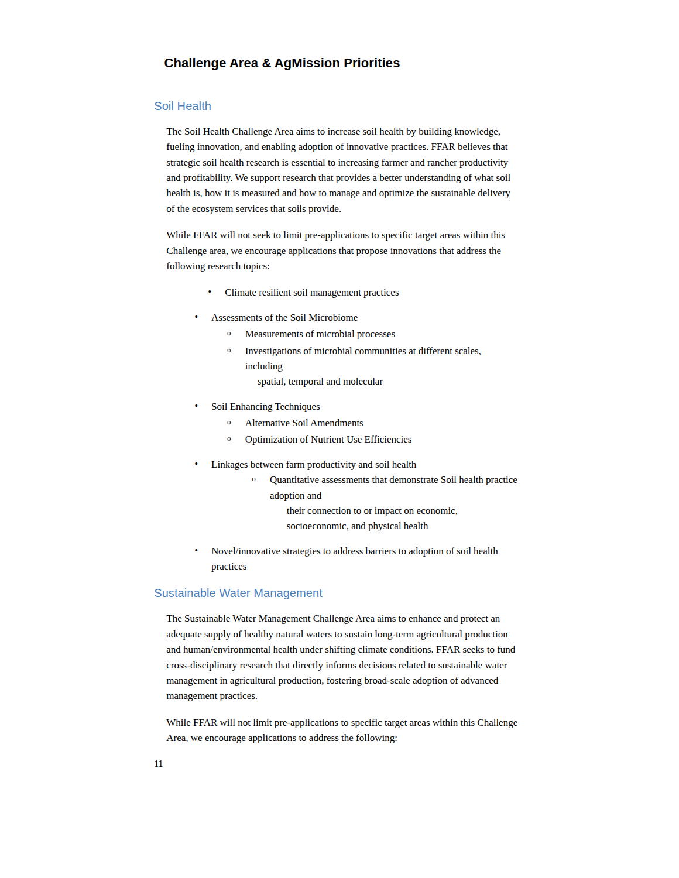Challenge Area & AgMission Priorities
Soil Health
The Soil Health Challenge Area aims to increase soil health by building knowledge, fueling innovation, and enabling adoption of innovative practices. FFAR believes that strategic soil health research is essential to increasing farmer and rancher productivity and profitability. We support research that provides a better understanding of what soil health is, how it is measured and how to manage and optimize the sustainable delivery of the ecosystem services that soils provide.
While FFAR will not seek to limit pre-applications to specific target areas within this Challenge area, we encourage applications that propose innovations that address the following research topics:
Climate resilient soil management practices
Assessments of the Soil Microbiome
Measurements of microbial processes
Investigations of microbial communities at different scales, includingspatial, temporal and molecular
Soil Enhancing Techniques
Alternative Soil Amendments
Optimization of Nutrient Use Efficiencies
Linkages between farm productivity and soil health
Quantitative assessments that demonstrate Soil health practice adoption andtheir connection to or impact on economic, socioeconomic, and physical health
Novel/innovative strategies to address barriers to adoption of soil health practices
Sustainable Water Management
The Sustainable Water Management Challenge Area aims to enhance and protect an adequate supply of healthy natural waters to sustain long-term agricultural production and human/environmental health under shifting climate conditions. FFAR seeks to fund cross-disciplinary research that directly informs decisions related to sustainable water management in agricultural production, fostering broad-scale adoption of advanced management practices.
While FFAR will not limit pre-applications to specific target areas within this Challenge Area, we encourage applications to address the following:
11